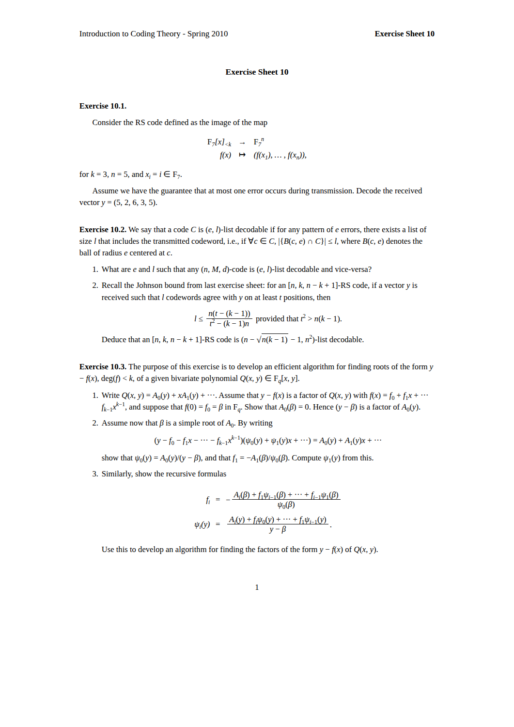Introduction to Coding Theory - Spring 2010
Exercise Sheet 10
Exercise Sheet 10
Exercise 10.1.
Consider the RS code defined as the image of the map
| F 7 [ x ] < k | → | F 7 n |
| f ( x ) | ↦ | ( f ( x 1 ), … , f ( x n )), |
for k = 3, n = 5, and xi = i ∈ F7.
Assume we have the guarantee that at most one error occurs during transmission. Decode the received vector y = (5, 2, 6, 3, 5).
Exercise 10.2. We say that a code C is (e, l)-list decodable if for any pattern of e errors, there exists a list of size l that includes the transmitted codeword, i.e., if ∀c ∈ C, |{B(c, e) ∩ C}| ≤ l, where B(c, e) denotes the ball of radius e centered at c.
What are e and l such that any (n, M, d)-code is (e, l)-list decodable and vice-versa?
Recall the Johnson bound from last exercise sheet: for an [n, k, n − k + 1]-RS code, if a vector y is received such that l codewords agree with y on at least t positions, then
l ≤ n(t − (k − 1)) t2 − (k − 1)n provided that t2 > n(k − 1).
Deduce that an [n, k, n − k + 1]-RS code is (n − n(k − 1) − 1, n2)-list decodable.
Exercise 10.3. The purpose of this exercise is to develop an efficient algorithm for finding roots of the form y − f(x), deg(f) < k, of a given bivariate polynomial Q(x, y) ∈ Fq[x, y].
Write Q(x, y) = A0(y) + xA1(y) + ···. Assume that y − f(x) is a factor of Q(x, y) with f(x) = f0 + f1x + ··· fk−1xk−1, and suppose that f(0) = f0 = β in Fq. Show that A0(β) = 0. Hence (y − β) is a factor of A0(y).
Assume now that β is a simple root of A0. By writing
(y − f0 − f1x − ··· − fk−1xk−1)(ψ0(y) + ψ1(y)x + ···) = A0(y) + A1(y)x + ···
show that ψ0(y) = A0(y)/(y − β), and that f1 = −A1(β)/ψ0(β). Compute ψ1(y) from this.
Similarly, show the recursive formulas
| f i | = | − A i ( β ) + f 1 ψ i −1 ( β ) + ··· + f i −1 ψ 1 ( β ) ψ 0 ( β ) |
| ψ i ( y ) | = | A i ( y ) + f i ψ 0 ( y ) + ··· + f 1 ψ i −1 ( y ) y − β . |
Use this to develop an algorithm for finding the factors of the form y − f(x) of Q(x, y).
1